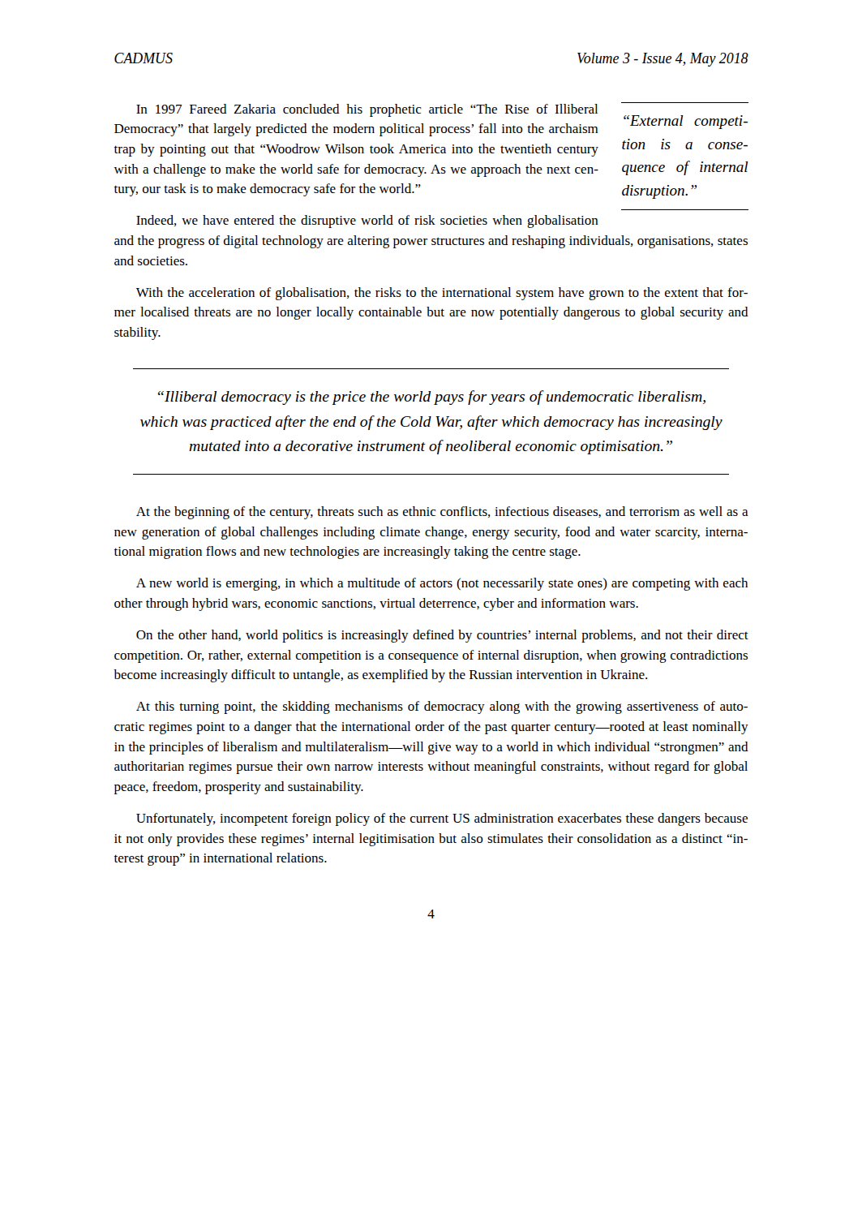CADMUS Volume 3 - Issue 4, May 2018
“External competition is a consequence of internal disruption.”
In 1997 Fareed Zakaria concluded his prophetic article “The Rise of Illiberal Democracy” that largely predicted the modern political process’ fall into the archaism trap by pointing out that “Woodrow Wilson took America into the twentieth century with a challenge to make the world safe for democracy. As we approach the next century, our task is to make democracy safe for the world.”
Indeed, we have entered the disruptive world of risk societies when globalisation and the progress of digital technology are altering power structures and reshaping individuals, organisations, states and societies.
With the acceleration of globalisation, the risks to the international system have grown to the extent that former localised threats are no longer locally containable but are now potentially dangerous to global security and stability.
“Illiberal democracy is the price the world pays for years of undemocratic liberalism, which was practiced after the end of the Cold War, after which democracy has increasingly mutated into a decorative instrument of neoliberal economic optimisation.”
At the beginning of the century, threats such as ethnic conflicts, infectious diseases, and terrorism as well as a new generation of global challenges including climate change, energy security, food and water scarcity, international migration flows and new technologies are increasingly taking the centre stage.
A new world is emerging, in which a multitude of actors (not necessarily state ones) are competing with each other through hybrid wars, economic sanctions, virtual deterrence, cyber and information wars.
On the other hand, world politics is increasingly defined by countries’ internal problems, and not their direct competition. Or, rather, external competition is a consequence of internal disruption, when growing contradictions become increasingly difficult to untangle, as exemplified by the Russian intervention in Ukraine.
At this turning point, the skidding mechanisms of democracy along with the growing assertiveness of autocratic regimes point to a danger that the international order of the past quarter century—rooted at least nominally in the principles of liberalism and multilateralism—will give way to a world in which individual “strongmen” and authoritarian regimes pursue their own narrow interests without meaningful constraints, without regard for global peace, freedom, prosperity and sustainability.
Unfortunately, incompetent foreign policy of the current US administration exacerbates these dangers because it not only provides these regimes’ internal legitimisation but also stimulates their consolidation as a distinct “interest group” in international relations.
4